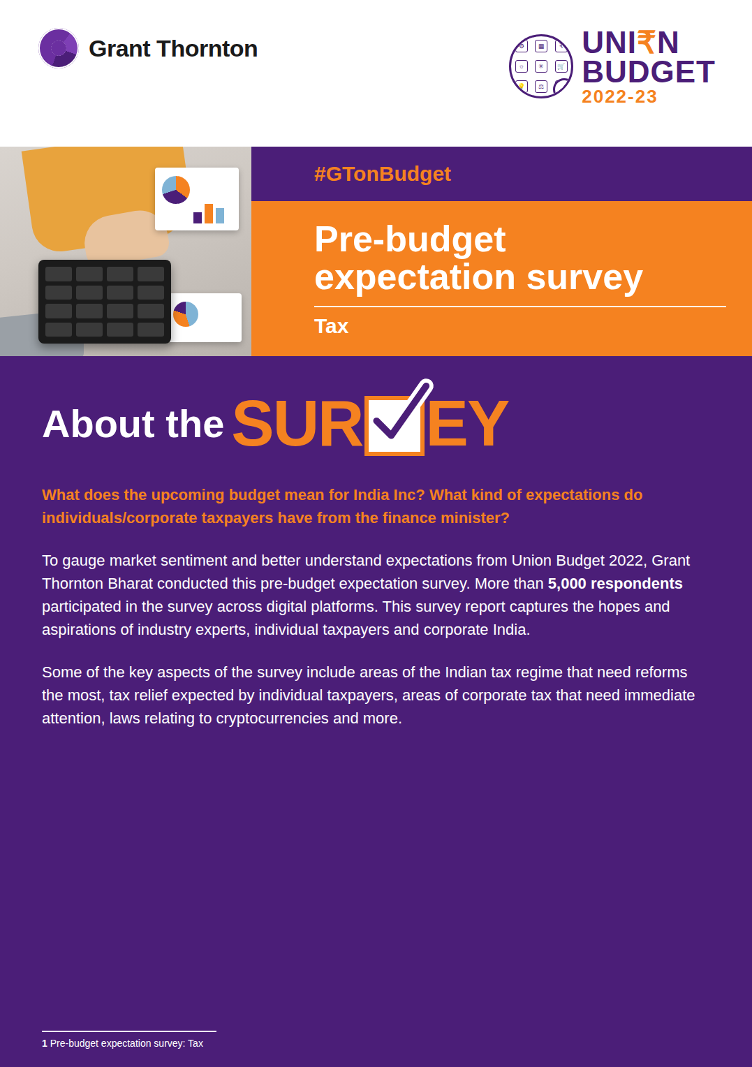Grant Thornton
⚙▦₹ ☼✳🛒 💡⚖📈
UNI₹N BUDGET 2022-23
#GTonBudget
Pre-budget
expectation survey
Tax
About the
SUR EY
What does the upcoming budget mean for India Inc? What kind of expectations do individuals/corporate taxpayers have from the finance minister?
To gauge market sentiment and better understand expectations from Union Budget 2022, Grant Thornton Bharat conducted this pre-budget expectation survey. More than 5,000 respondents participated in the survey across digital platforms. This survey report captures the hopes and aspirations of industry experts, individual taxpayers and corporate India.
Some of the key aspects of the survey include areas of the Indian tax regime that need reforms the most, tax relief expected by individual taxpayers, areas of corporate tax that need immediate attention, laws relating to cryptocurrencies and more.
1 Pre-budget expectation survey: Tax